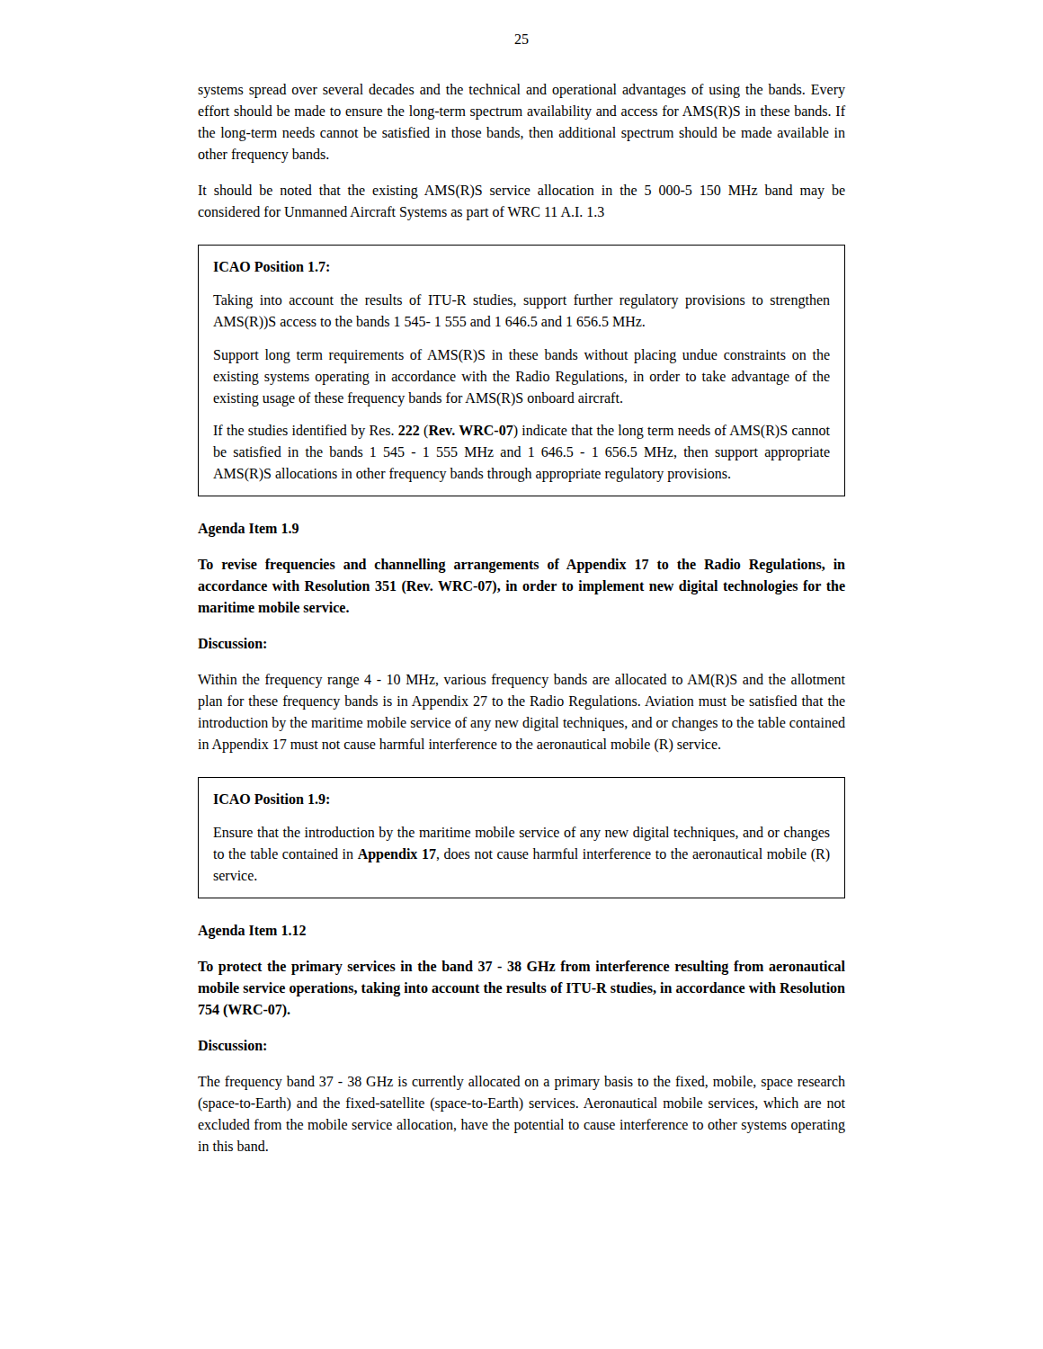25
systems spread over several decades and the technical and operational advantages of using the bands. Every effort should be made to ensure the long-term spectrum availability and access for AMS(R)S in these bands. If the long-term needs cannot be satisfied in those bands, then additional spectrum should be made available in other frequency bands.
It should be noted that the existing AMS(R)S service allocation in the 5 000-5 150 MHz band may be considered for Unmanned Aircraft Systems as part of WRC 11 A.I. 1.3
ICAO Position 1.7:
Taking into account the results of ITU-R studies, support further regulatory provisions to strengthen AMS(R))S access to the bands 1 545- 1 555 and 1 646.5 and 1 656.5 MHz.
Support long term requirements of AMS(R)S in these bands without placing undue constraints on the existing systems operating in accordance with the Radio Regulations, in order to take advantage of the existing usage of these frequency bands for AMS(R)S onboard aircraft.
If the studies identified by Res. 222 (Rev. WRC-07) indicate that the long term needs of AMS(R)S cannot be satisfied in the bands 1 545 - 1 555 MHz and 1 646.5 - 1 656.5 MHz, then support appropriate AMS(R)S allocations in other frequency bands through appropriate regulatory provisions.
Agenda Item 1.9
To revise frequencies and channelling arrangements of Appendix 17 to the Radio Regulations, in accordance with Resolution 351 (Rev. WRC-07), in order to implement new digital technologies for the maritime mobile service.
Discussion:
Within the frequency range 4 - 10 MHz, various frequency bands are allocated to AM(R)S and the allotment plan for these frequency bands is in Appendix 27 to the Radio Regulations. Aviation must be satisfied that the introduction by the maritime mobile service of any new digital techniques, and or changes to the table contained in Appendix 17 must not cause harmful interference to the aeronautical mobile (R) service.
ICAO Position 1.9:
Ensure that the introduction by the maritime mobile service of any new digital techniques, and or changes to the table contained in Appendix 17, does not cause harmful interference to the aeronautical mobile (R) service.
Agenda Item 1.12
To protect the primary services in the band 37 - 38 GHz from interference resulting from aeronautical mobile service operations, taking into account the results of ITU-R studies, in accordance with Resolution 754 (WRC-07).
Discussion:
The frequency band 37 - 38 GHz is currently allocated on a primary basis to the fixed, mobile, space research (space-to-Earth) and the fixed-satellite (space-to-Earth) services. Aeronautical mobile services, which are not excluded from the mobile service allocation, have the potential to cause interference to other systems operating in this band.